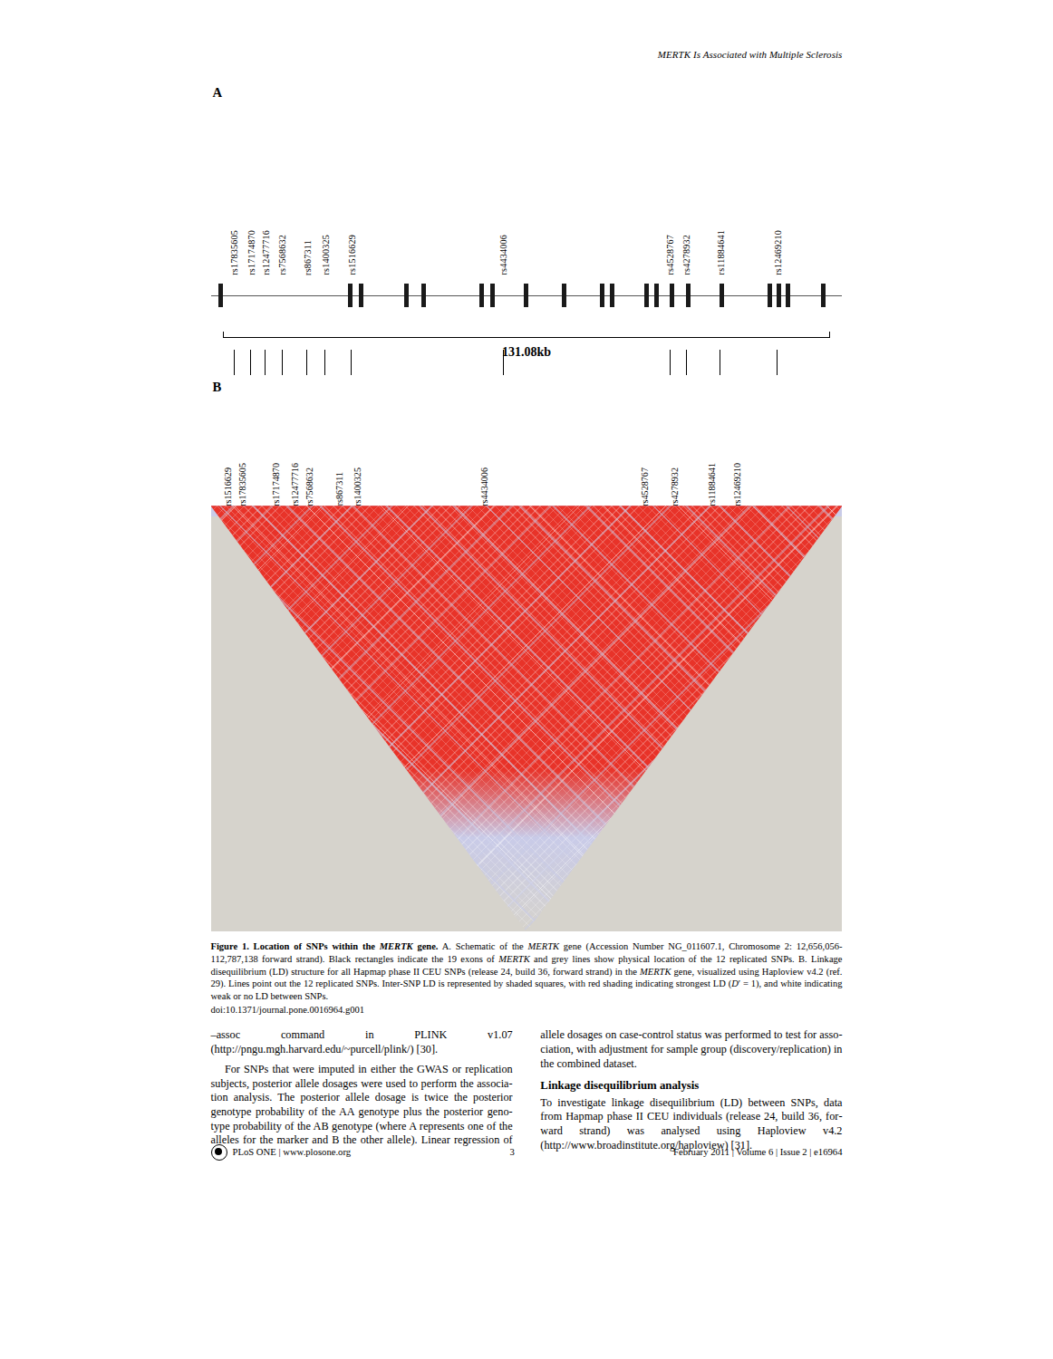MERTK Is Associated with Multiple Sclerosis
A
rs17835605
rs17174870
rs12477716
rs7568632
rs867311
rs1400325
rs1516629
rs4434006
rs4528767
rs4278932
rs11884641
rs12469210
131.08kb
B
rs1516629
rs17835605
rs17174870
rs12477716
rs7568632
rs867311
rs1400325
rs4434006
rs4528767
rs4278932
rs11884641
rs12469210
Figure 1. Location of SNPs within the MERTK gene. A. Schematic of the MERTK gene (Accession Number NG_011607.1, Chromosome 2: 12,656,056-112,787,138 forward strand). Black rectangles indicate the 19 exons of MERTK and grey lines show physical location of the 12 replicated SNPs. B. Linkage disequilibrium (LD) structure for all Hapmap phase II CEU SNPs (release 24, build 36, forward strand) in the MERTK gene, visualized using Haploview v4.2 (ref. 29). Lines point out the 12 replicated SNPs. Inter-SNP LD is represented by shaded squares, with red shading indicating strongest LD (D′ = 1), and white indicating weak or no LD between SNPs. doi:10.1371/journal.pone.0016964.g001
–assoc command in PLINK v1.07 (http://pngu.mgh.harvard.edu/~purcell/plink/) [30].
For SNPs that were imputed in either the GWAS or replication subjects, posterior allele dosages were used to perform the association analysis. The posterior allele dosage is twice the posterior genotype probability of the AA genotype plus the posterior genotype probability of the AB genotype (where A represents one of the alleles for the marker and B the other allele). Linear regression of allele dosages on case-control status was performed to test for association, with adjustment for sample group (discovery/replication) in the combined dataset.
Linkage disequilibrium analysis
To investigate linkage disequilibrium (LD) between SNPs, data from Hapmap phase II CEU individuals (release 24, build 36, forward strand) was analysed using Haploview v4.2 (http://www.broadinstitute.org/haploview) [31].
PLoS ONE | www.plosone.org
3
February 2011 | Volume 6 | Issue 2 | e16964